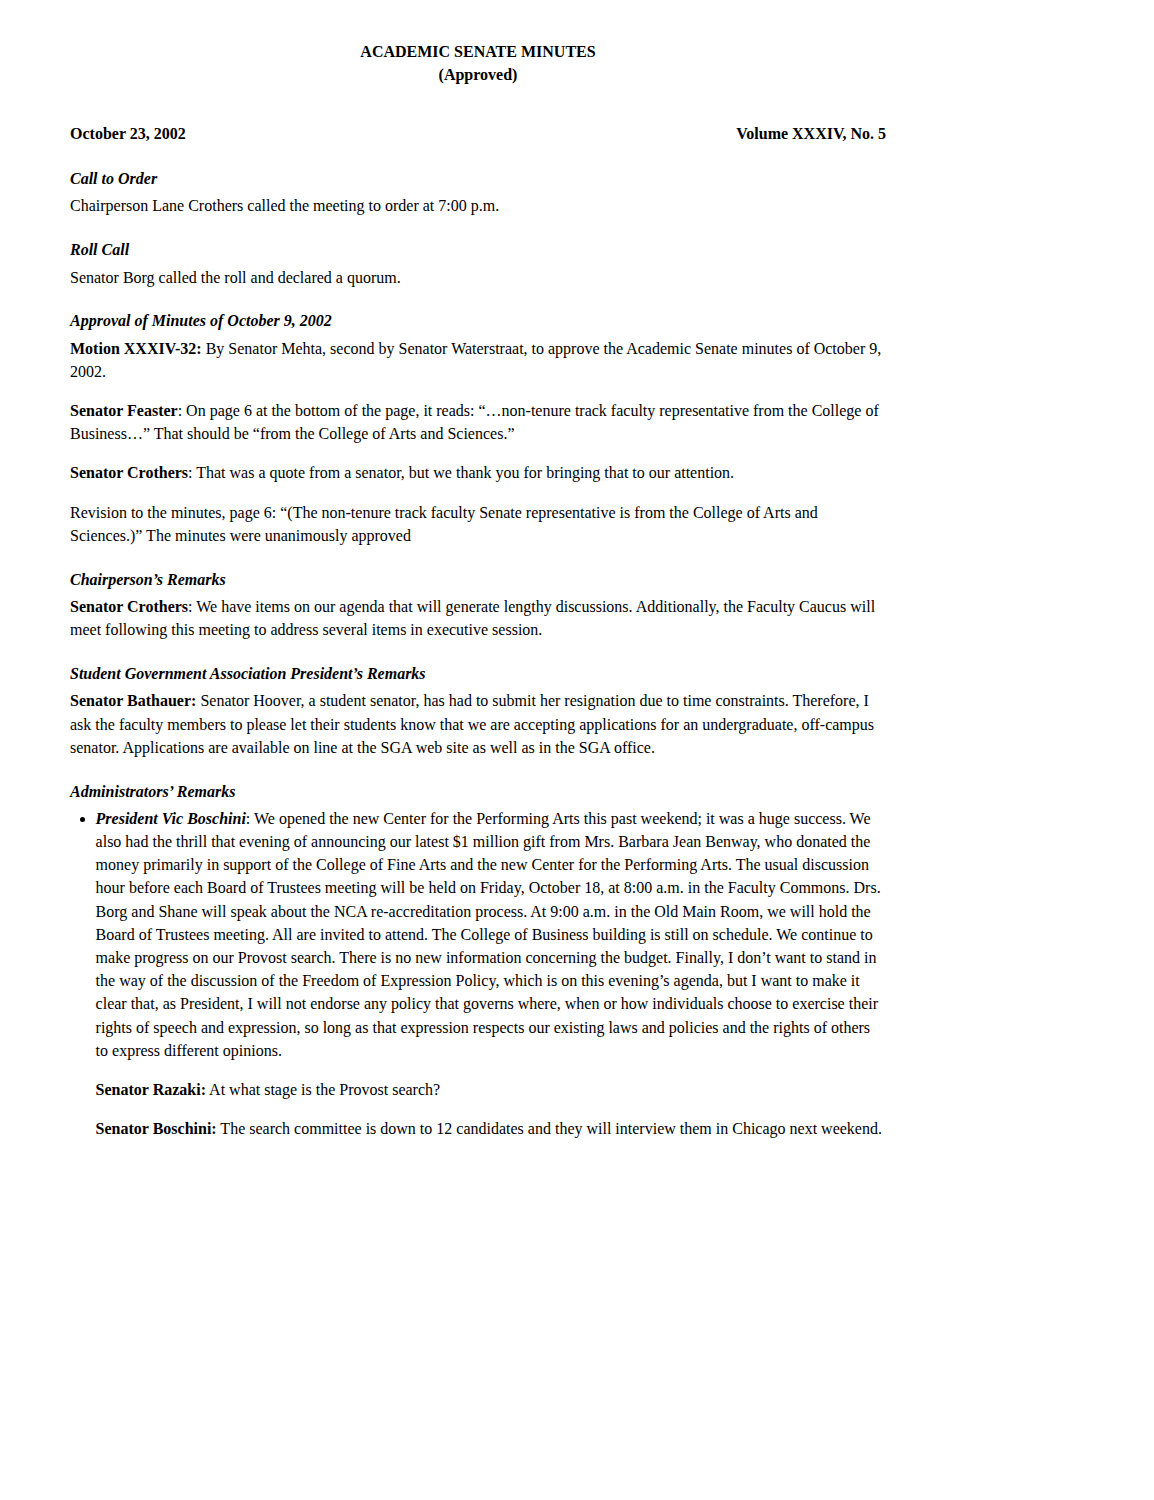ACADEMIC SENATE MINUTES (Approved)
October 23, 2002 Volume XXXIV, No. 5
Call to Order
Chairperson Lane Crothers called the meeting to order at 7:00 p.m.
Roll Call
Senator Borg called the roll and declared a quorum.
Approval of Minutes of October 9, 2002
Motion XXXIV-32: By Senator Mehta, second by Senator Waterstraat, to approve the Academic Senate minutes of October 9, 2002.
Senator Feaster: On page 6 at the bottom of the page, it reads: “…non-tenure track faculty representative from the College of Business…” That should be “from the College of Arts and Sciences.”
Senator Crothers: That was a quote from a senator, but we thank you for bringing that to our attention.
Revision to the minutes, page 6: “(The non-tenure track faculty Senate representative is from the College of Arts and Sciences.)” The minutes were unanimously approved
Chairperson’s Remarks
Senator Crothers: We have items on our agenda that will generate lengthy discussions. Additionally, the Faculty Caucus will meet following this meeting to address several items in executive session.
Student Government Association President’s Remarks
Senator Bathauer: Senator Hoover, a student senator, has had to submit her resignation due to time constraints. Therefore, I ask the faculty members to please let their students know that we are accepting applications for an undergraduate, off-campus senator. Applications are available on line at the SGA web site as well as in the SGA office.
Administrators’ Remarks
President Vic Boschini: We opened the new Center for the Performing Arts this past weekend; it was a huge success. We also had the thrill that evening of announcing our latest $1 million gift from Mrs. Barbara Jean Benway, who donated the money primarily in support of the College of Fine Arts and the new Center for the Performing Arts. The usual discussion hour before each Board of Trustees meeting will be held on Friday, October 18, at 8:00 a.m. in the Faculty Commons. Drs. Borg and Shane will speak about the NCA re-accreditation process. At 9:00 a.m. in the Old Main Room, we will hold the Board of Trustees meeting. All are invited to attend. The College of Business building is still on schedule. We continue to make progress on our Provost search. There is no new information concerning the budget. Finally, I don’t want to stand in the way of the discussion of the Freedom of Expression Policy, which is on this evening’s agenda, but I want to make it clear that, as President, I will not endorse any policy that governs where, when or how individuals choose to exercise their rights of speech and expression, so long as that expression respects our existing laws and policies and the rights of others to express different opinions.
Senator Razaki: At what stage is the Provost search?
Senator Boschini: The search committee is down to 12 candidates and they will interview them in Chicago next weekend.